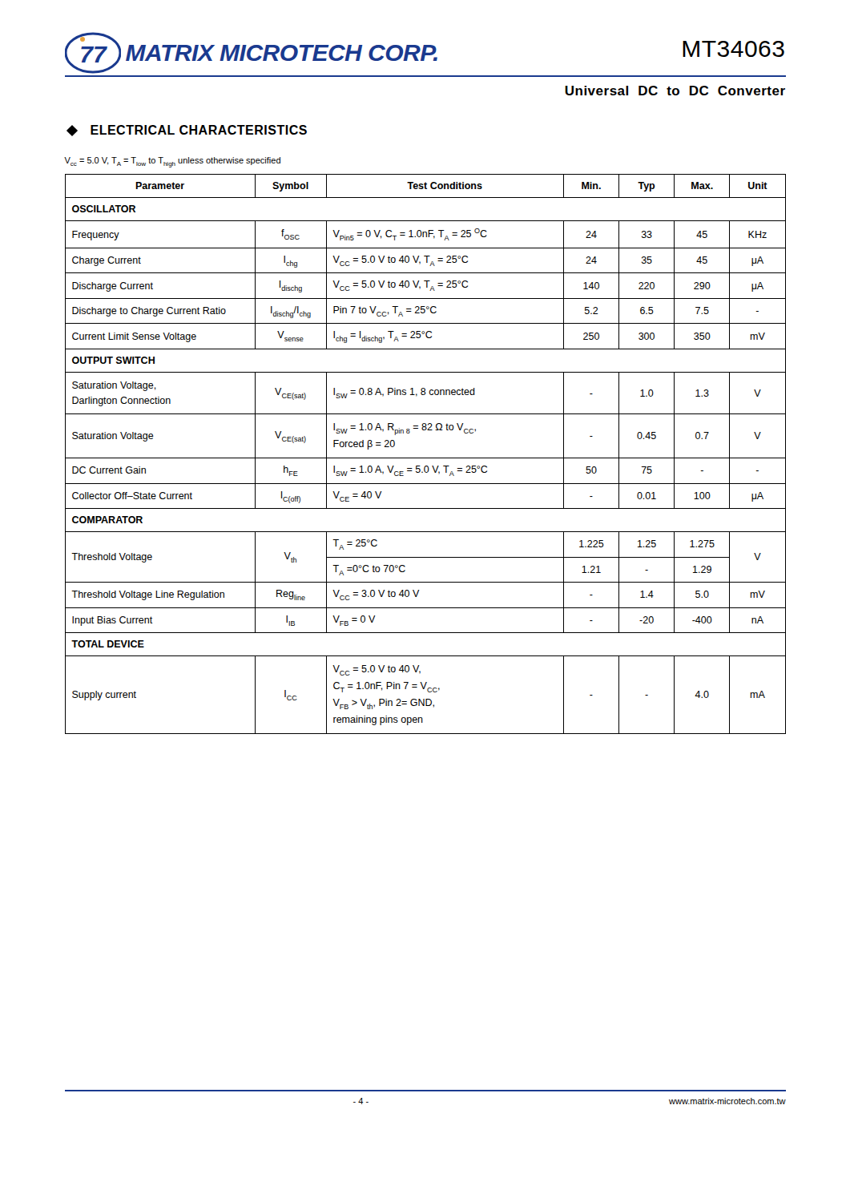77
MATRIX MICROTECH CORP.
MT34063
Universal DC to DC Converter
ELECTRICAL CHARACTERISTICS
Vcc = 5.0 V, TA = Tlow to Thigh unless otherwise specified
| Parameter | Symbol | Test Conditions | Min. | Typ | Max. | Unit |
| --- | --- | --- | --- | --- | --- | --- |
| OSCILLATOR |
| Frequency | f OSC | V Pin5 = 0 V, C T = 1.0nF, T A = 25 O C | 24 | 33 | 45 | KHz |
| Charge Current | I chg | V CC = 5.0 V to 40 V, T A = 25°C | 24 | 35 | 45 | μA |
| Discharge Current | I dischg | V CC = 5.0 V to 40 V, T A = 25°C | 140 | 220 | 290 | μA |
| Discharge to Charge Current Ratio | I dischg /I chg | Pin 7 to V CC , T A = 25°C | 5.2 | 6.5 | 7.5 | - |
| Current Limit Sense Voltage | V sense | I chg = I dischg , T A = 25°C | 250 | 300 | 350 | mV |
| OUTPUT SWITCH |
| Saturation Voltage, Darlington Connection | V CE(sat) | I SW = 0.8 A, Pins 1, 8 connected | - | 1.0 | 1.3 | V |
| Saturation Voltage | V CE(sat) | I SW = 1.0 A, R pin 8 = 82 Ω to V CC , Forced β = 20 | - | 0.45 | 0.7 | V |
| DC Current Gain | h FE | I SW = 1.0 A, V CE = 5.0 V, T A = 25°C | 50 | 75 | - | - |
| Collector Off–State Current | I C(off) | V CE = 40 V | - | 0.01 | 100 | μA |
| COMPARATOR |
| Threshold Voltage | V th | T A = 25°C | 1.225 | 1.25 | 1.275 | V |
| T A =0°C to 70°C | 1.21 | - | 1.29 |
| Threshold Voltage Line Regulation | Reg line | V CC = 3.0 V to 40 V | - | 1.4 | 5.0 | mV |
| Input Bias Current | I IB | V FB = 0 V | - | -20 | -400 | nA |
| TOTAL DEVICE |
| Supply current | I CC | V CC = 5.0 V to 40 V, C T = 1.0nF, Pin 7 = V CC , V FB > V th , Pin 2= GND, remaining pins open | - | - | 4.0 | mA |
- 4 -
www.matrix-microtech.com.tw